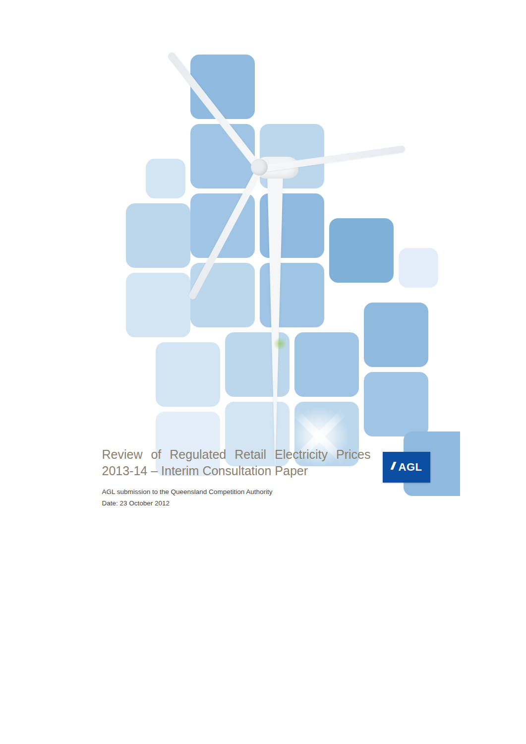AGL
Review of Regulated Retail Electricity Prices 2013-14 – Interim Consultation Paper
AGL submission to the Queensland Competition Authority
Date: 23 October 2012